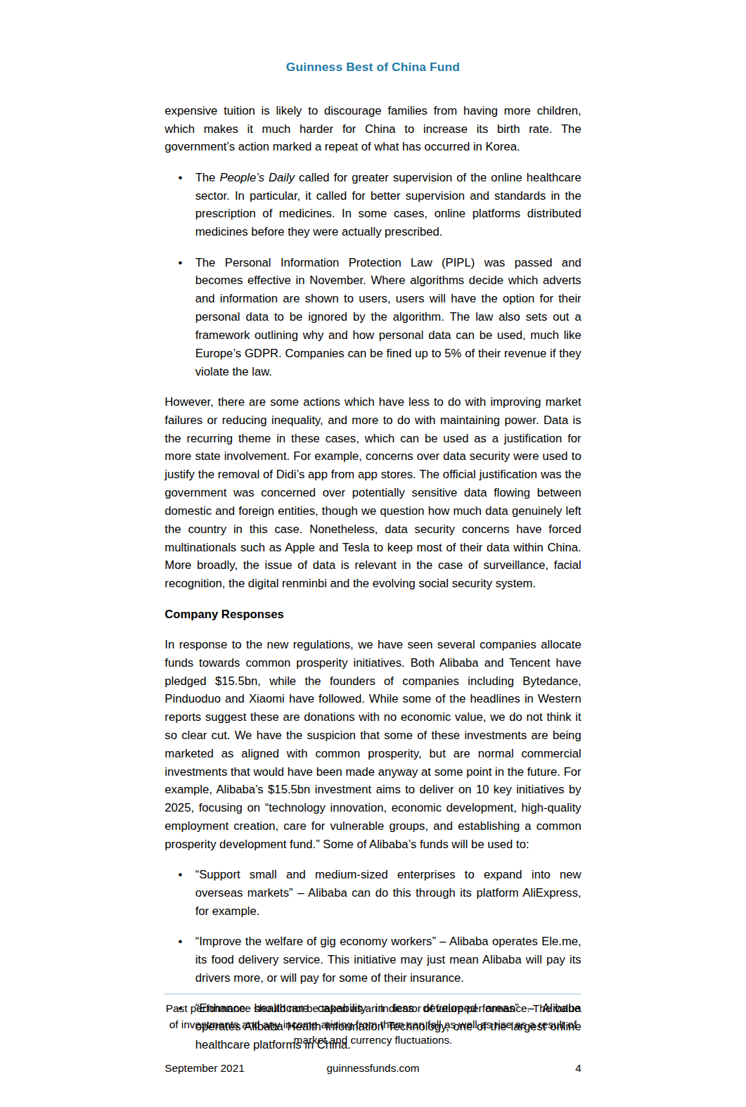Guinness Best of China Fund
expensive tuition is likely to discourage families from having more children, which makes it much harder for China to increase its birth rate. The government’s action marked a repeat of what has occurred in Korea.
The People’s Daily called for greater supervision of the online healthcare sector. In particular, it called for better supervision and standards in the prescription of medicines. In some cases, online platforms distributed medicines before they were actually prescribed.
The Personal Information Protection Law (PIPL) was passed and becomes effective in November. Where algorithms decide which adverts and information are shown to users, users will have the option for their personal data to be ignored by the algorithm. The law also sets out a framework outlining why and how personal data can be used, much like Europe’s GDPR. Companies can be fined up to 5% of their revenue if they violate the law.
However, there are some actions which have less to do with improving market failures or reducing inequality, and more to do with maintaining power. Data is the recurring theme in these cases, which can be used as a justification for more state involvement. For example, concerns over data security were used to justify the removal of Didi’s app from app stores. The official justification was the government was concerned over potentially sensitive data flowing between domestic and foreign entities, though we question how much data genuinely left the country in this case. Nonetheless, data security concerns have forced multinationals such as Apple and Tesla to keep most of their data within China. More broadly, the issue of data is relevant in the case of surveillance, facial recognition, the digital renminbi and the evolving social security system.
Company Responses
In response to the new regulations, we have seen several companies allocate funds towards common prosperity initiatives. Both Alibaba and Tencent have pledged $15.5bn, while the founders of companies including Bytedance, Pinduoduo and Xiaomi have followed. While some of the headlines in Western reports suggest these are donations with no economic value, we do not think it so clear cut. We have the suspicion that some of these investments are being marketed as aligned with common prosperity, but are normal commercial investments that would have been made anyway at some point in the future. For example, Alibaba’s $15.5bn investment aims to deliver on 10 key initiatives by 2025, focusing on “technology innovation, economic development, high-quality employment creation, care for vulnerable groups, and establishing a common prosperity development fund.” Some of Alibaba’s funds will be used to:
“Support small and medium-sized enterprises to expand into new overseas markets” – Alibaba can do this through its platform AliExpress, for example.
“Improve the welfare of gig economy workers” – Alibaba operates Ele.me, its food delivery service. This initiative may just mean Alibaba will pay its drivers more, or will pay for some of their insurance.
“Enhance healthcare capability in less developed areas” – Alibaba operates Alibaba Health Information Technology, one of the largest online healthcare platforms in China.
Past performance should not be taken as an indicator of future performance. The value of investments and any income arising from them can fall as well as rise as a result of market and currency fluctuations.
September 2021
guinnessfunds.com
4